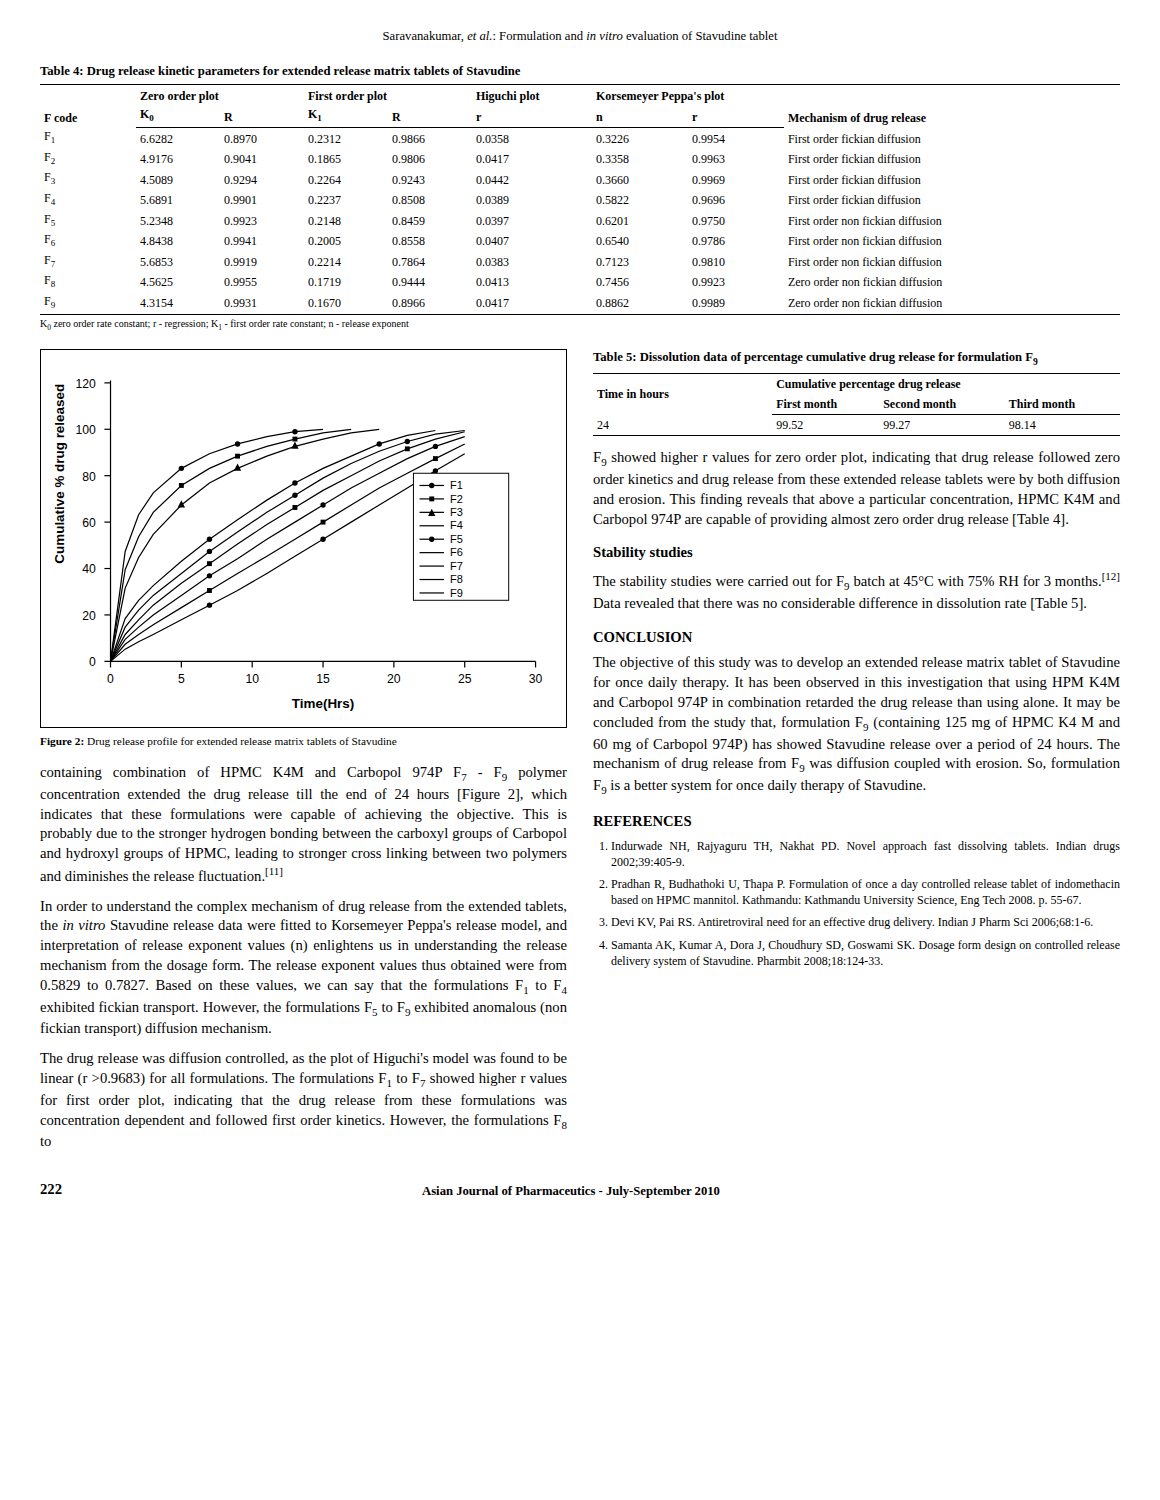Saravanakumar, et al.: Formulation and in vitro evaluation of Stavudine tablet
Table 4: Drug release kinetic parameters for extended release matrix tablets of Stavudine
| F code | Zero order plot | First order plot | Higuchi plot | Korsemeyer Peppa's plot | Mechanism of drug release |
| --- | --- | --- | --- | --- | --- |
| K 0 | R | K 1 | R | r | n | r |
| F 1 | 6.6282 | 0.8970 | 0.2312 | 0.9866 | 0.0358 | 0.3226 | 0.9954 | First order fickian diffusion |
| F 2 | 4.9176 | 0.9041 | 0.1865 | 0.9806 | 0.0417 | 0.3358 | 0.9963 | First order fickian diffusion |
| F 3 | 4.5089 | 0.9294 | 0.2264 | 0.9243 | 0.0442 | 0.3660 | 0.9969 | First order fickian diffusion |
| F 4 | 5.6891 | 0.9901 | 0.2237 | 0.8508 | 0.0389 | 0.5822 | 0.9696 | First order fickian diffusion |
| F 5 | 5.2348 | 0.9923 | 0.2148 | 0.8459 | 0.0397 | 0.6201 | 0.9750 | First order non fickian diffusion |
| F 6 | 4.8438 | 0.9941 | 0.2005 | 0.8558 | 0.0407 | 0.6540 | 0.9786 | First order non fickian diffusion |
| F 7 | 5.6853 | 0.9919 | 0.2214 | 0.7864 | 0.0383 | 0.7123 | 0.9810 | First order non fickian diffusion |
| F 8 | 4.5625 | 0.9955 | 0.1719 | 0.9444 | 0.0413 | 0.7456 | 0.9923 | Zero order non fickian diffusion |
| F 9 | 4.3154 | 0.9931 | 0.1670 | 0.8966 | 0.0417 | 0.8862 | 0.9989 | Zero order non fickian diffusion |
K0 zero order rate constant; r - regression; K1 - first order rate constant; n - release exponent
Cumulative % drug released 0 20 40 60 80 100 120 0 5 10 15 20 25 30 Time(Hrs) F1 F2 F3 F4 F5 F6 F7 F8 F9
Figure 2: Drug release profile for extended release matrix tablets of Stavudine
containing combination of HPMC K4M and Carbopol 974P F7 - F9 polymer concentration extended the drug release till the end of 24 hours [Figure 2], which indicates that these formulations were capable of achieving the objective. This is probably due to the stronger hydrogen bonding between the carboxyl groups of Carbopol and hydroxyl groups of HPMC, leading to stronger cross linking between two polymers and diminishes the release fluctuation.[11]
In order to understand the complex mechanism of drug release from the extended tablets, the in vitro Stavudine release data were fitted to Korsemeyer Peppa's release model, and interpretation of release exponent values (n) enlightens us in understanding the release mechanism from the dosage form. The release exponent values thus obtained were from 0.5829 to 0.7827. Based on these values, we can say that the formulations F1 to F4 exhibited fickian transport. However, the formulations F5 to F9 exhibited anomalous (non fickian transport) diffusion mechanism.
The drug release was diffusion controlled, as the plot of Higuchi's model was found to be linear (r >0.9683) for all formulations. The formulations F1 to F7 showed higher r values for first order plot, indicating that the drug release from these formulations was concentration dependent and followed first order kinetics. However, the formulations F8 to
Table 5: Dissolution data of percentage cumulative drug release for formulation F9
| Time in hours | Cumulative percentage drug release |
| --- | --- |
| First month | Second month | Third month |
| 24 | 99.52 | 99.27 | 98.14 |
F9 showed higher r values for zero order plot, indicating that drug release followed zero order kinetics and drug release from these extended release tablets were by both diffusion and erosion. This finding reveals that above a particular concentration, HPMC K4M and Carbopol 974P are capable of providing almost zero order drug release [Table 4].
Stability studies
The stability studies were carried out for F9 batch at 45°C with 75% RH for 3 months.[12] Data revealed that there was no considerable difference in dissolution rate [Table 5].
Conclusion
The objective of this study was to develop an extended release matrix tablet of Stavudine for once daily therapy. It has been observed in this investigation that using HPM K4M and Carbopol 974P in combination retarded the drug release than using alone. It may be concluded from the study that, formulation F9 (containing 125 mg of HPMC K4 M and 60 mg of Carbopol 974P) has showed Stavudine release over a period of 24 hours. The mechanism of drug release from F9 was diffusion coupled with erosion. So, formulation F9 is a better system for once daily therapy of Stavudine.
References
Indurwade NH, Rajyaguru TH, Nakhat PD. Novel approach fast dissolving tablets. Indian drugs 2002;39:405-9.
Pradhan R, Budhathoki U, Thapa P. Formulation of once a day controlled release tablet of indomethacin based on HPMC mannitol. Kathmandu: Kathmandu University Science, Eng Tech 2008. p. 55-67.
Devi KV, Pai RS. Antiretroviral need for an effective drug delivery. Indian J Pharm Sci 2006;68:1-6.
Samanta AK, Kumar A, Dora J, Choudhury SD, Goswami SK. Dosage form design on controlled release delivery system of Stavudine. Pharmbit 2008;18:124-33.
222
Asian Journal of Pharmaceutics - July-September 2010